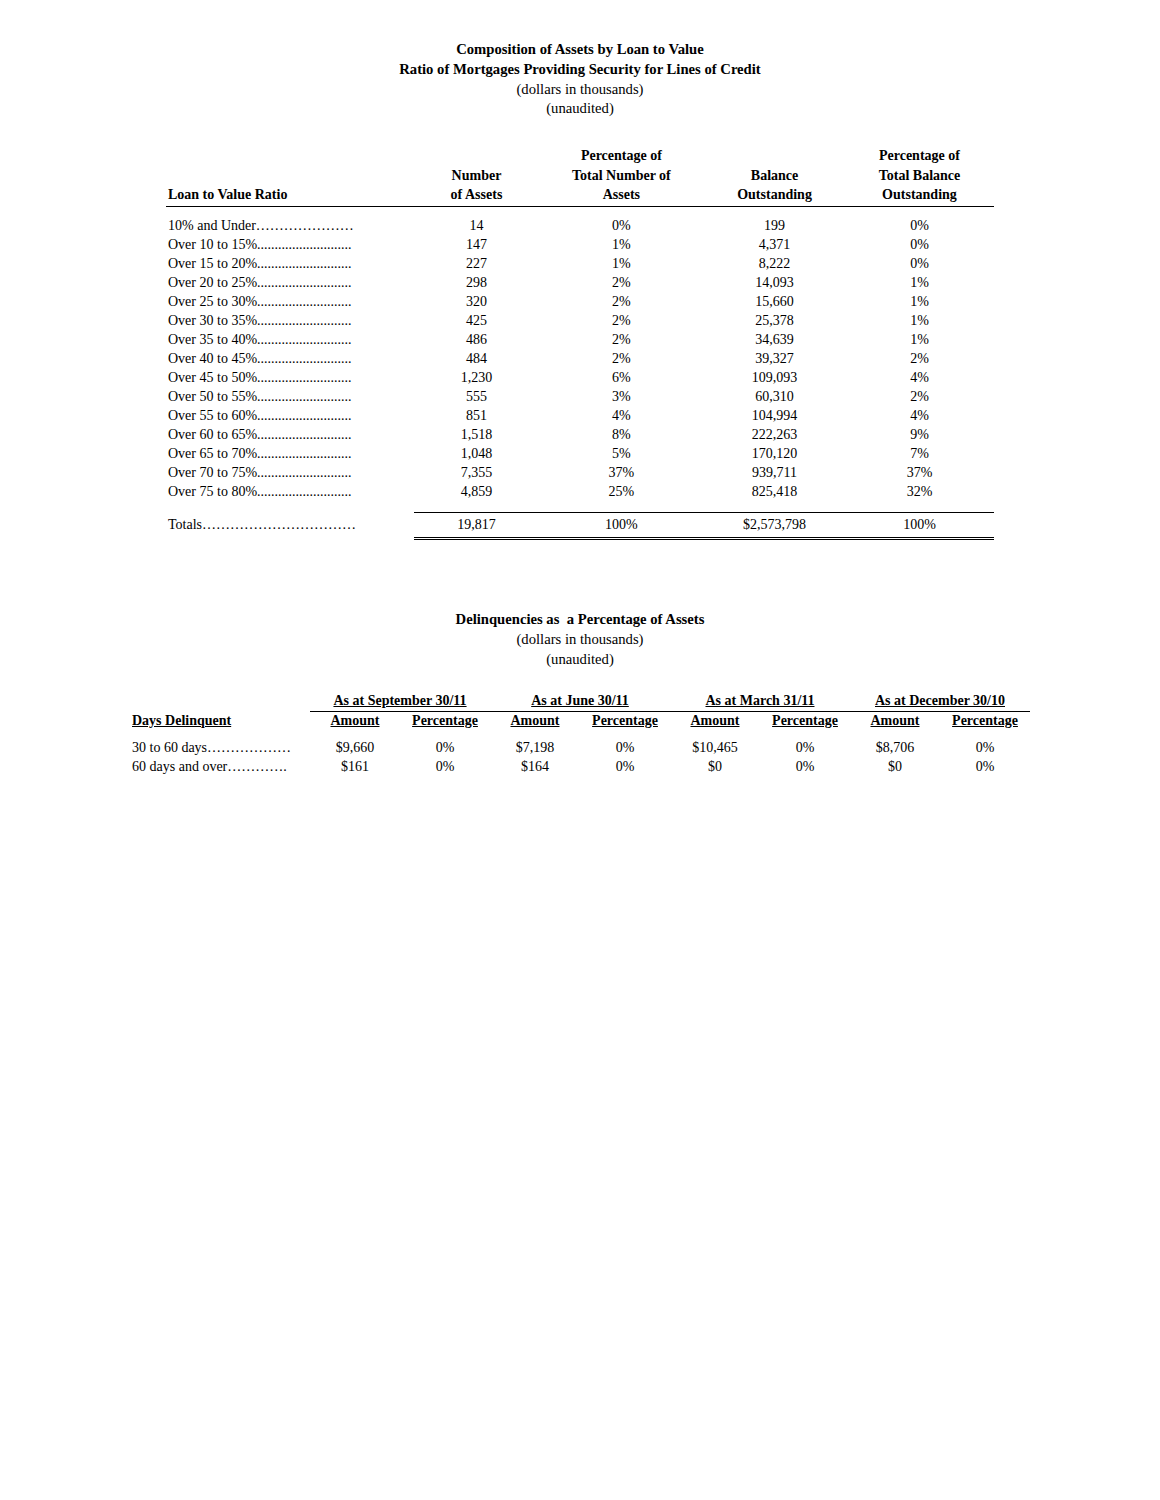Composition of Assets by Loan to Value
Ratio of Mortgages Providing Security for Lines of Credit
(dollars in thousands)
(unaudited)
| | | Percentage of | | Percentage of |
| --- | --- | --- | --- | --- |
| | Number | Total Number of | Balance | Total Balance |
| Loan to Value Ratio | of Assets | Assets | Outstanding | Outstanding |
| 10% and Under………………… | 14 | 0% | 199 | 0% |
| Over 10 to 15%........................... | 147 | 1% | 4,371 | 0% |
| Over 15 to 20%........................... | 227 | 1% | 8,222 | 0% |
| Over 20 to 25%........................... | 298 | 2% | 14,093 | 1% |
| Over 25 to 30%........................... | 320 | 2% | 15,660 | 1% |
| Over 30 to 35%........................... | 425 | 2% | 25,378 | 1% |
| Over 35 to 40%........................... | 486 | 2% | 34,639 | 1% |
| Over 40 to 45%........................... | 484 | 2% | 39,327 | 2% |
| Over 45 to 50%........................... | 1,230 | 6% | 109,093 | 4% |
| Over 50 to 55%........................... | 555 | 3% | 60,310 | 2% |
| Over 55 to 60%........................... | 851 | 4% | 104,994 | 4% |
| Over 60 to 65%........................... | 1,518 | 8% | 222,263 | 9% |
| Over 65 to 70%........................... | 1,048 | 5% | 170,120 | 7% |
| Over 70 to 75%........................... | 7,355 | 37% | 939,711 | 37% |
| Over 75 to 80%........................... | 4,859 | 25% | 825,418 | 32% |
| Totals…………………………… | 19,817 | 100% | $2,573,798 | 100% |
Delinquencies as a Percentage of Assets
(dollars in thousands)
(unaudited)
| | As at September 30/11 | As at June 30/11 | As at March 31/11 | As at December 30/10 |
| --- | --- | --- | --- | --- |
| Days Delinquent | Amount | Percentage | Amount | Percentage | Amount | Percentage | Amount | Percentage |
| 30 to 60 days……………… | $9,660 | 0% | $7,198 | 0% | $10,465 | 0% | $8,706 | 0% |
| 60 days and over…………. | $161 | 0% | $164 | 0% | $0 | 0% | $0 | 0% |